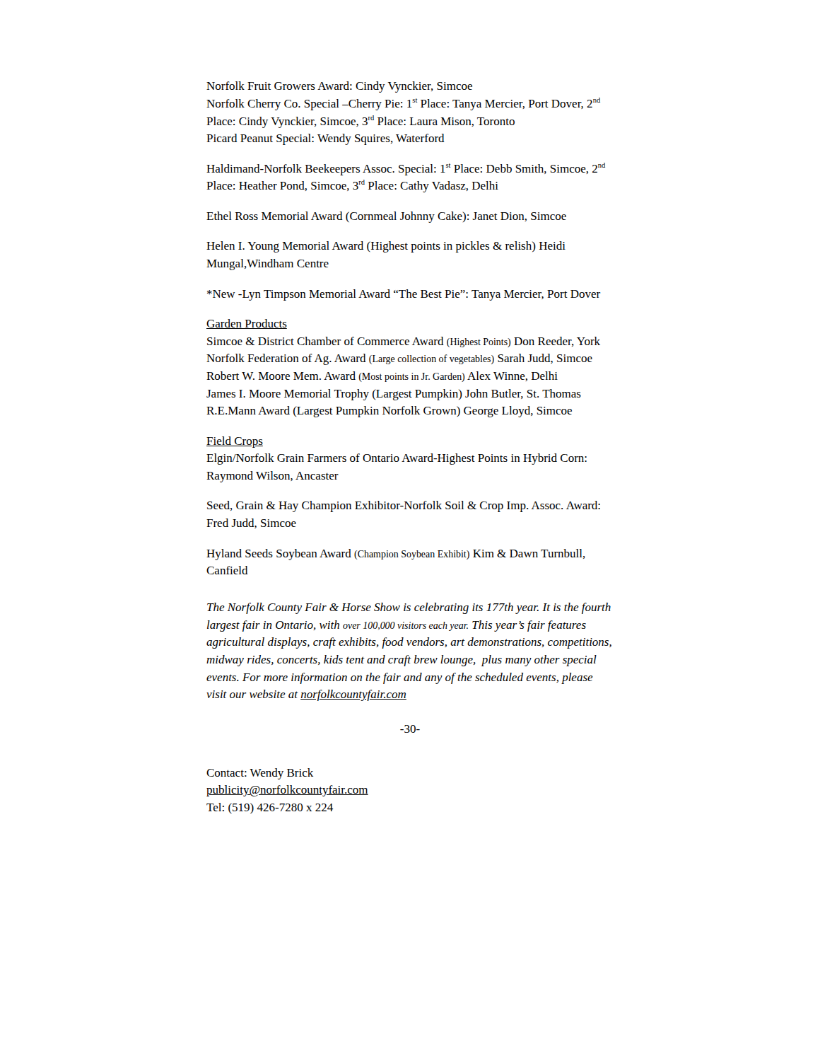Norfolk Fruit Growers Award: Cindy Vynckier, Simcoe
Norfolk Cherry Co. Special –Cherry Pie: 1st Place: Tanya Mercier, Port Dover, 2nd Place: Cindy Vynckier, Simcoe, 3rd Place: Laura Mison, Toronto
Picard Peanut Special: Wendy Squires, Waterford
Haldimand-Norfolk Beekeepers Assoc. Special: 1st Place: Debb Smith, Simcoe, 2nd Place: Heather Pond, Simcoe, 3rd Place: Cathy Vadasz, Delhi
Ethel Ross Memorial Award (Cornmeal Johnny Cake): Janet Dion, Simcoe
Helen I. Young Memorial Award (Highest points in pickles & relish) Heidi Mungal,Windham Centre
*New -Lyn Timpson Memorial Award “The Best Pie”: Tanya Mercier, Port Dover
Garden Products
Simcoe & District Chamber of Commerce Award (Highest Points) Don Reeder, York
Norfolk Federation of Ag. Award (Large collection of vegetables) Sarah Judd, Simcoe
Robert W. Moore Mem. Award (Most points in Jr. Garden) Alex Winne, Delhi
James I. Moore Memorial Trophy (Largest Pumpkin) John Butler, St. Thomas
R.E.Mann Award (Largest Pumpkin Norfolk Grown) George Lloyd, Simcoe
Field Crops
Elgin/Norfolk Grain Farmers of Ontario Award-Highest Points in Hybrid Corn: Raymond Wilson, Ancaster
Seed, Grain & Hay Champion Exhibitor-Norfolk Soil & Crop Imp. Assoc. Award: Fred Judd, Simcoe
Hyland Seeds Soybean Award (Champion Soybean Exhibit) Kim & Dawn Turnbull, Canfield
The Norfolk County Fair & Horse Show is celebrating its 177th year. It is the fourth largest fair in Ontario, with over 100,000 visitors each year. This year’s fair features agricultural displays, craft exhibits, food vendors, art demonstrations, competitions, midway rides, concerts, kids tent and craft brew lounge, plus many other special events. For more information on the fair and any of the scheduled events, please visit our website at norfolkcountyfair.com
-30-
Contact: Wendy Brick
publicity@norfolkcountyfair.com
Tel: (519) 426-7280 x 224